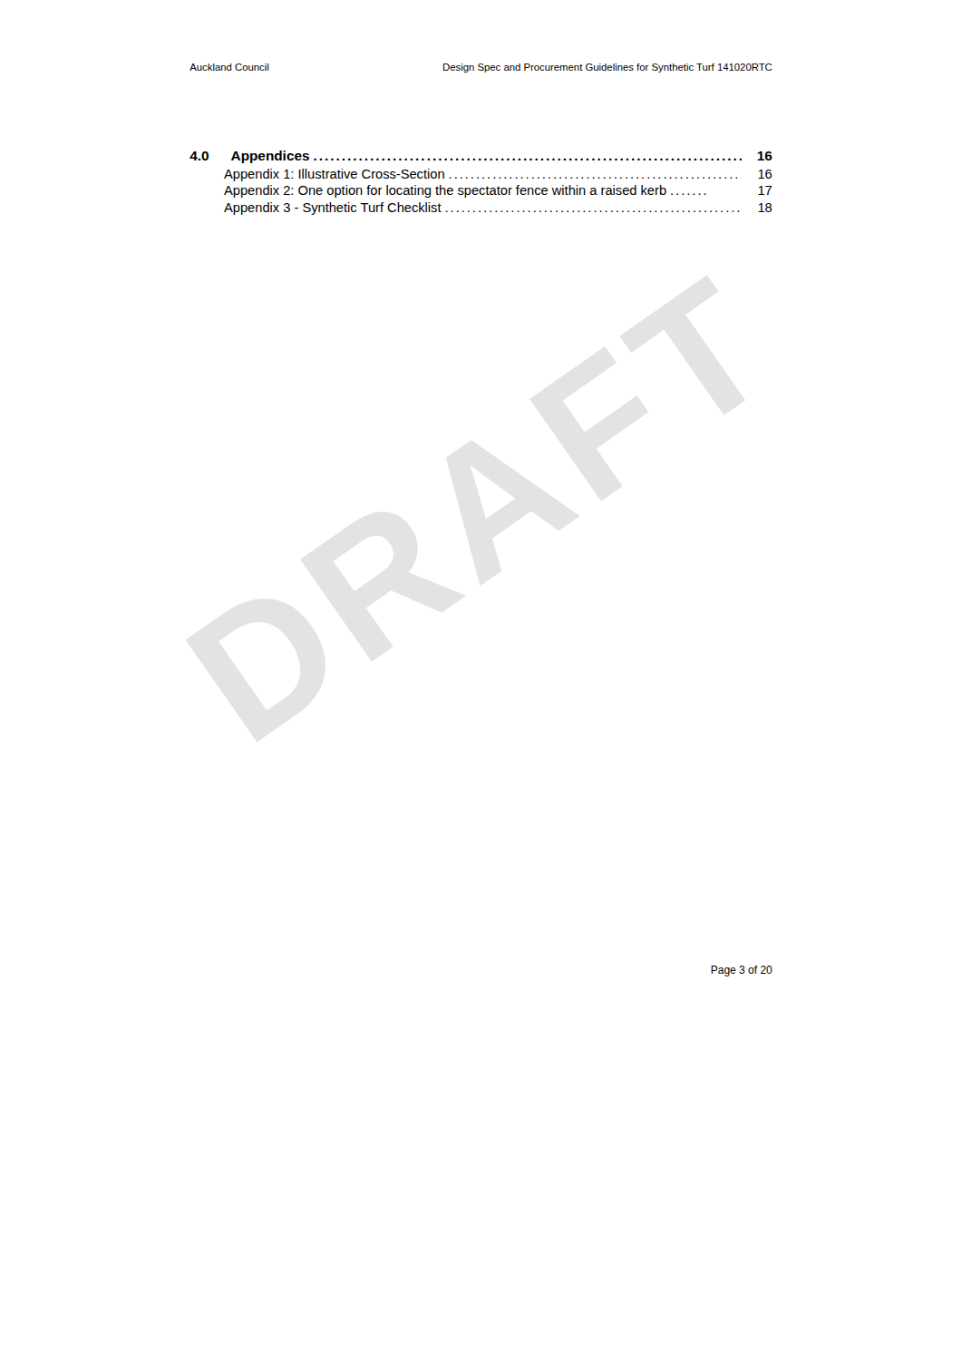DRAFT
Auckland Council
Design Spec and Procurement Guidelines for Synthetic Turf 141020RTC
4.0 Appendices .................................................................................................. 16
Appendix 1: Illustrative Cross-Section ................................................................... 16
Appendix 2: One option for locating the spectator fence within a raised kerb ....... 17
Appendix 3 - Synthetic Turf Checklist ................................................................... 18
Page 3 of 20